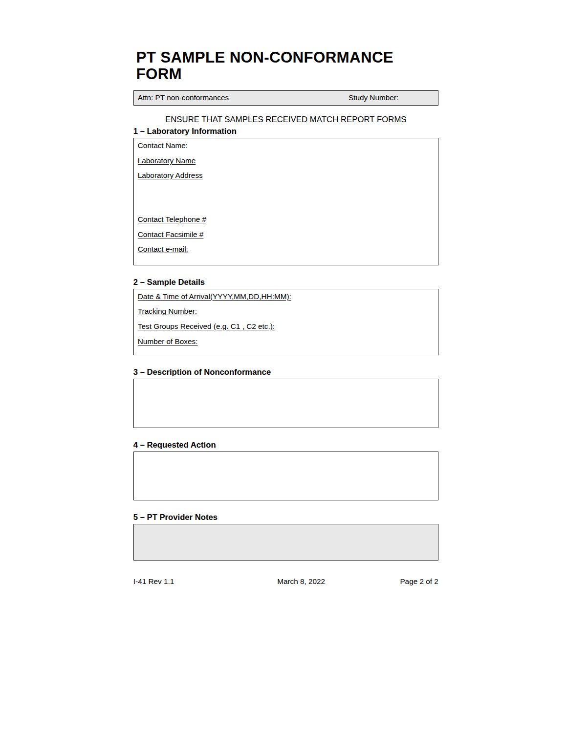PT SAMPLE NON-CONFORMANCE FORM
Attn: PT non-conformances Study Number:
ENSURE THAT SAMPLES RECEIVED MATCH REPORT FORMS
1 – Laboratory Information
Contact Name:
Laboratory Name
Laboratory Address
Contact Telephone #
Contact Facsimile #
Contact e-mail:
2 – Sample Details
Date & Time of Arrival(YYYY,MM,DD,HH:MM):
Tracking Number:
Test Groups Received (e.g. C1 , C2 etc.):
Number of Boxes:
3 – Description of Nonconformance
4 – Requested Action
5 – PT Provider Notes
I-41 Rev 1.1 March 8, 2022 Page 2 of 2